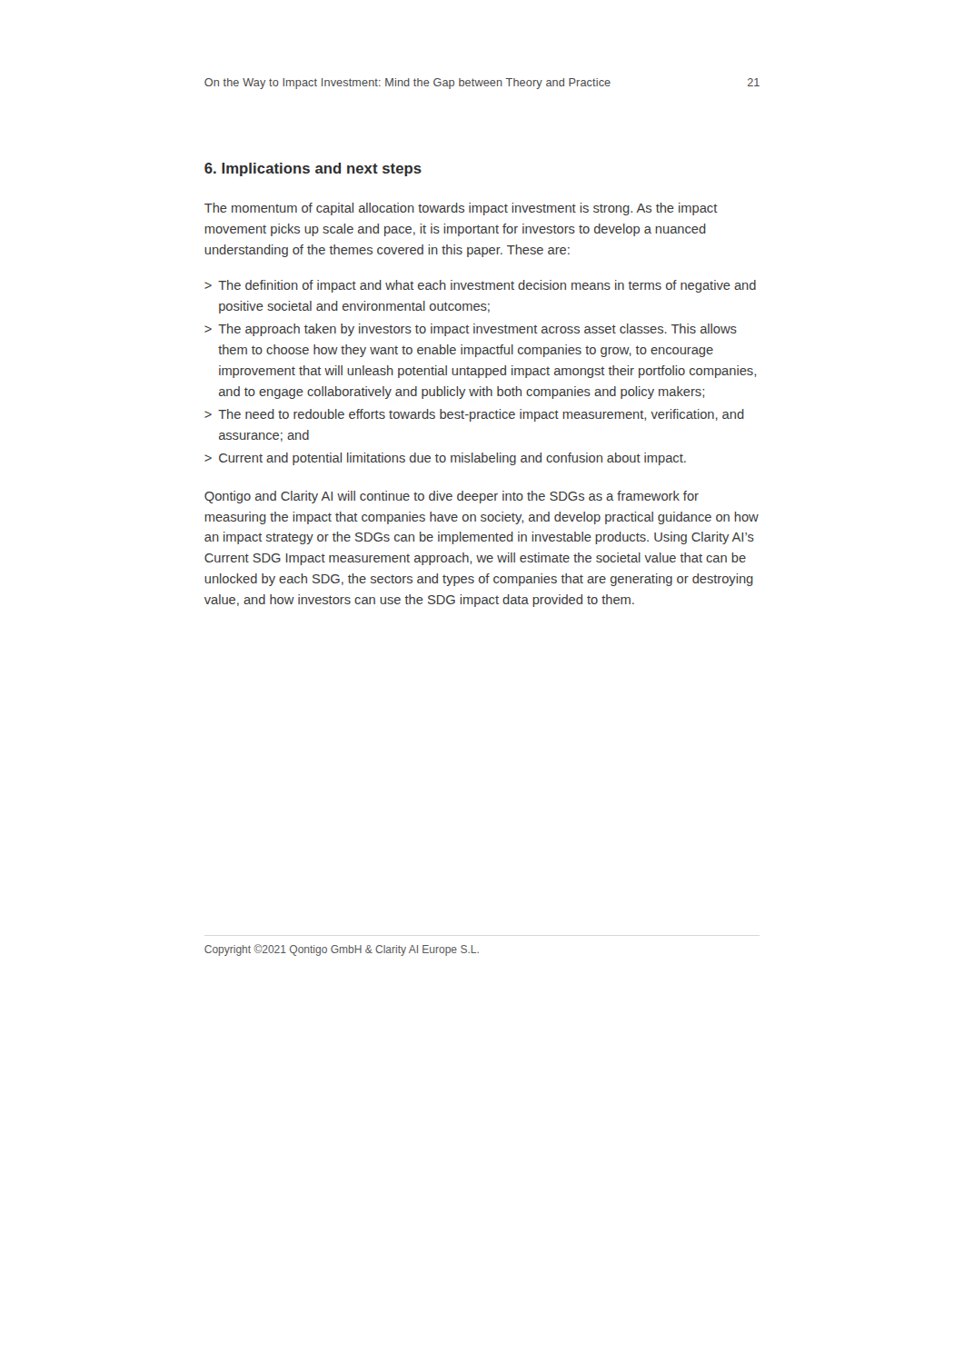On the Way to Impact Investment: Mind the Gap between Theory and Practice 21
6. Implications and next steps
The momentum of capital allocation towards impact investment is strong. As the impact movement picks up scale and pace, it is important for investors to develop a nuanced understanding of the themes covered in this paper. These are:
The definition of impact and what each investment decision means in terms of negative and positive societal and environmental outcomes;
The approach taken by investors to impact investment across asset classes. This allows them to choose how they want to enable impactful companies to grow, to encourage improvement that will unleash potential untapped impact amongst their portfolio companies, and to engage collaboratively and publicly with both companies and policy makers;
The need to redouble efforts towards best-practice impact measurement, verification, and assurance; and
Current and potential limitations due to mislabeling and confusion about impact.
Qontigo and Clarity AI will continue to dive deeper into the SDGs as a framework for measuring the impact that companies have on society, and develop practical guidance on how an impact strategy or the SDGs can be implemented in investable products. Using Clarity AI’s Current SDG Impact measurement approach, we will estimate the societal value that can be unlocked by each SDG, the sectors and types of companies that are generating or destroying value, and how investors can use the SDG impact data provided to them.
Copyright ©2021 Qontigo GmbH & Clarity AI Europe S.L.